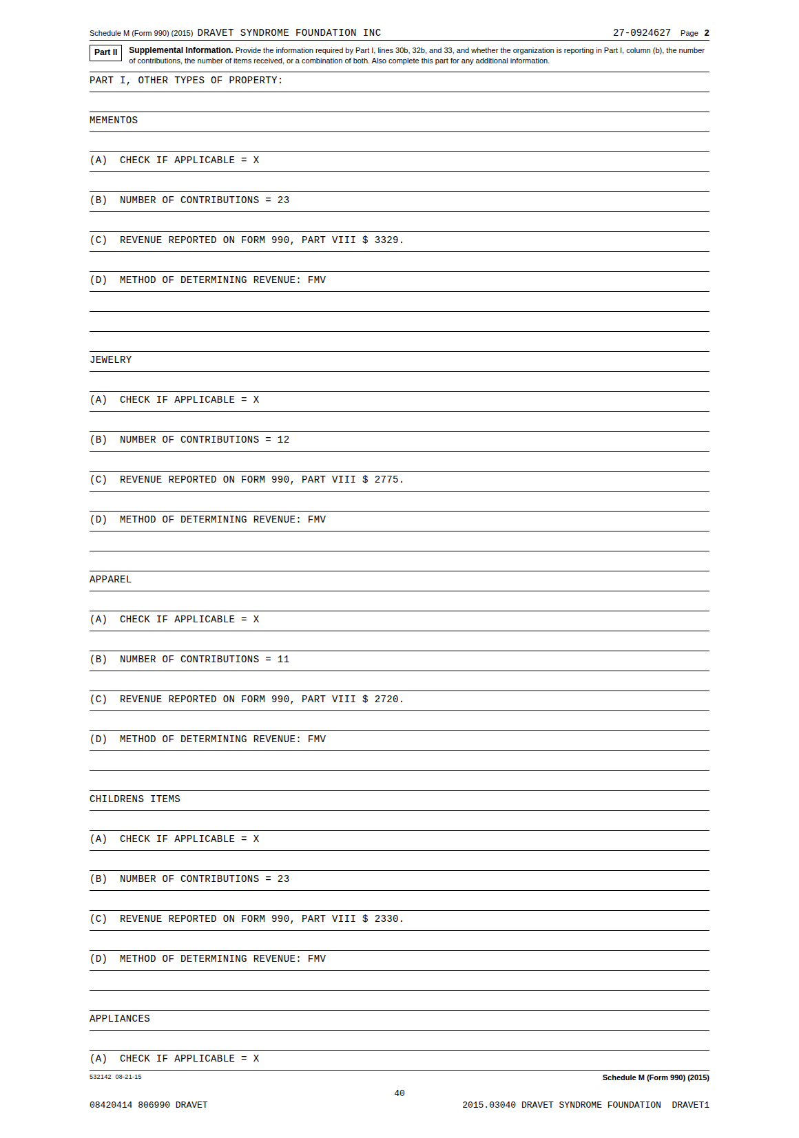Schedule M (Form 990) (2015) DRAVET SYNDROME FOUNDATION INC
27-0924627Page 2
Part II
Supplemental Information. Provide the information required by Part I, lines 30b, 32b, and 33, and whether the organization is reporting in Part I, column (b), the number of contributions, the number of items received, or a combination of both. Also complete this part for any additional information.
PART I, OTHER TYPES OF PROPERTY:
MEMENTOS
(A) CHECK IF APPLICABLE = X
(B) NUMBER OF CONTRIBUTIONS = 23
(C) REVENUE REPORTED ON FORM 990, PART VIII $ 3329.
(D) METHOD OF DETERMINING REVENUE: FMV
JEWELRY
(A) CHECK IF APPLICABLE = X
(B) NUMBER OF CONTRIBUTIONS = 12
(C) REVENUE REPORTED ON FORM 990, PART VIII $ 2775.
(D) METHOD OF DETERMINING REVENUE: FMV
APPAREL
(A) CHECK IF APPLICABLE = X
(B) NUMBER OF CONTRIBUTIONS = 11
(C) REVENUE REPORTED ON FORM 990, PART VIII $ 2720.
(D) METHOD OF DETERMINING REVENUE: FMV
CHILDRENS ITEMS
(A) CHECK IF APPLICABLE = X
(B) NUMBER OF CONTRIBUTIONS = 23
(C) REVENUE REPORTED ON FORM 990, PART VIII $ 2330.
(D) METHOD OF DETERMINING REVENUE: FMV
APPLIANCES
(A) CHECK IF APPLICABLE = X
532142 08-21-15
Schedule M (Form 990) (2015)
40
08420414 806990 DRAVET
2015.03040 DRAVET SYNDROME FOUNDATION DRAVET1